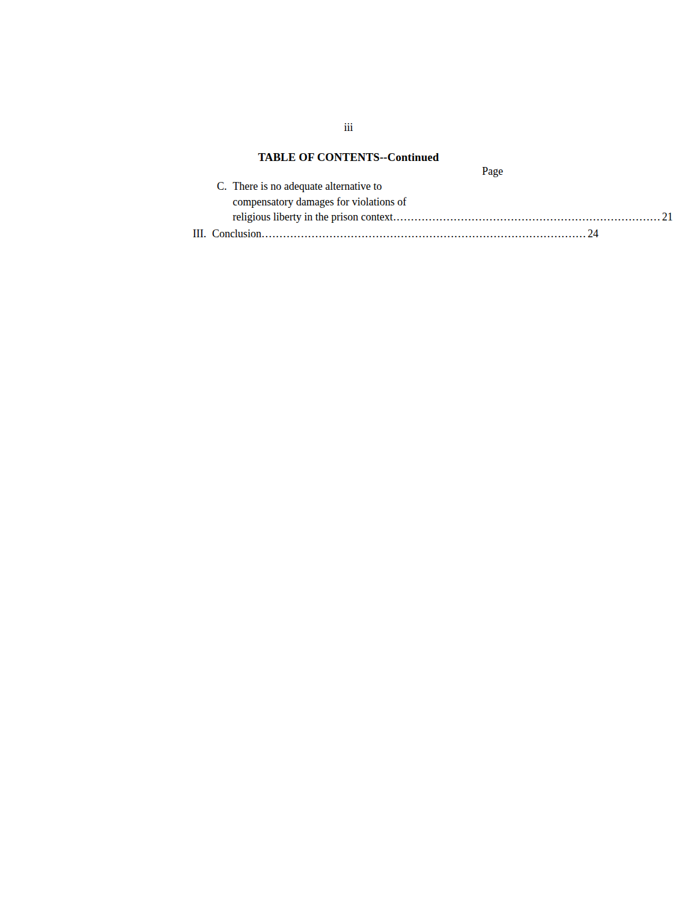iii
TABLE OF CONTENTS--Continued
Page
C. There is no adequate alternative to
compensatory damages for violations of
religious liberty in the prison context ........................................................................... 21
III. Conclusion ........................................................................................... 24